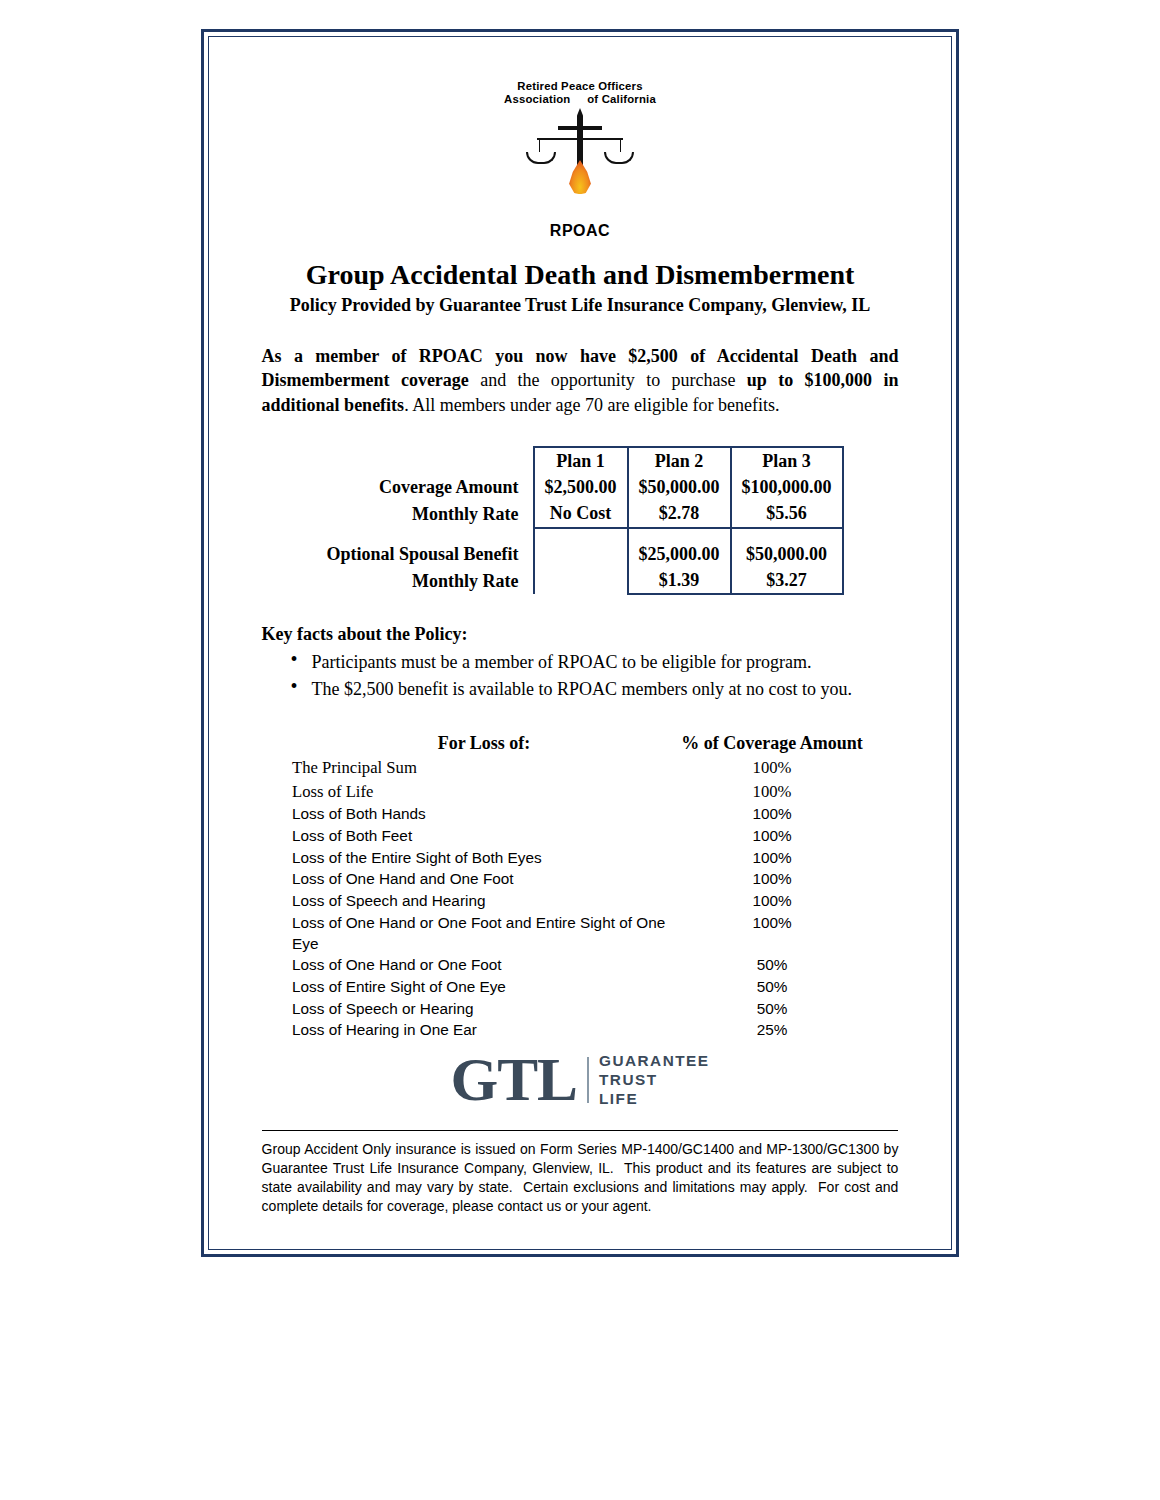Retired Peace Officers
Association of California
RPOAC
Group Accidental Death and Dismemberment
Policy Provided by Guarantee Trust Life Insurance Company, Glenview, IL
As a member of RPOAC you now have $2,500 of Accidental Death and Dismemberment coverage and the opportunity to purchase up to $100,000 in additional benefits. All members under age 70 are eligible for benefits.
| | Plan 1 | Plan 2 | Plan 3 |
| Coverage Amount | $2,500.00 | $50,000.00 | $100,000.00 |
| Monthly Rate | No Cost | $2.78 | $5.56 |
| Optional Spousal Benefit | | $25,000.00 | $50,000.00 |
| Monthly Rate | | $1.39 | $3.27 |
Key facts about the Policy:
Participants must be a member of RPOAC to be eligible for program.
The $2,500 benefit is available to RPOAC members only at no cost to you.
| For Loss of: | % of Coverage Amount |
| --- | --- |
| The Principal Sum | 100% |
| Loss of Life | 100% |
| Loss of Both Hands | 100% |
| Loss of Both Feet | 100% |
| Loss of the Entire Sight of Both Eyes | 100% |
| Loss of One Hand and One Foot | 100% |
| Loss of Speech and Hearing | 100% |
| Loss of One Hand or One Foot and Entire Sight of One Eye | 100% |
| Loss of One Hand or One Foot | 50% |
| Loss of Entire Sight of One Eye | 50% |
| Loss of Speech or Hearing | 50% |
| Loss of Hearing in One Ear | 25% |
GTL Guarantee
Trust
Life
Group Accident Only insurance is issued on Form Series MP-1400/GC1400 and MP-1300/GC1300 by Guarantee Trust Life Insurance Company, Glenview, IL. This product and its features are subject to state availability and may vary by state. Certain exclusions and limitations may apply. For cost and complete details for coverage, please contact us or your agent.